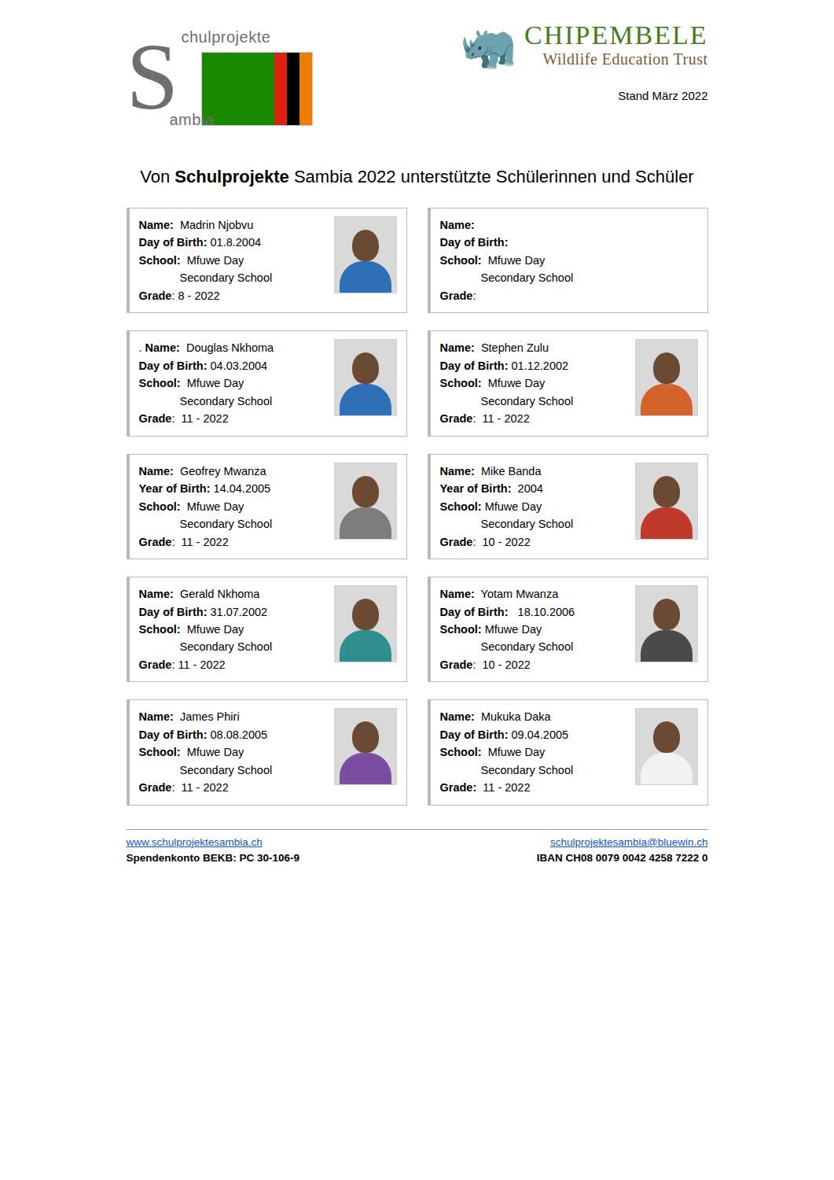S
chulprojekte
🦅
ambia
🦏
CHIPEMBELE
Wildlife Education Trust
Stand März 2022
Von Schulprojekte Sambia 2022 unterstützte Schülerinnen und Schüler
Name: Madrin Njobvu
Day of Birth: 01.8.2004
School: Mfuwe Day
Secondary School
Grade: 8 - 2022
Name:
Day of Birth:
School: Mfuwe Day
Secondary School
Grade:
. Name: Douglas Nkhoma
Day of Birth: 04.03.2004
School: Mfuwe Day
Secondary School
Grade: 11 - 2022
Name: Stephen Zulu
Day of Birth: 01.12.2002
School: Mfuwe Day
Secondary School
Grade: 11 - 2022
Name: Geofrey Mwanza
Year of Birth: 14.04.2005
School: Mfuwe Day
Secondary School
Grade: 11 - 2022
Name: Mike Banda
Year of Birth: 2004
School: Mfuwe Day
Secondary School
Grade: 10 - 2022
Name: Gerald Nkhoma
Day of Birth: 31.07.2002
School: Mfuwe Day
Secondary School
Grade: 11 - 2022
Name: Yotam Mwanza
Day of Birth: 18.10.2006
School: Mfuwe Day
Secondary School
Grade: 10 - 2022
Name: James Phiri
Day of Birth: 08.08.2005
School: Mfuwe Day
Secondary School
Grade: 11 - 2022
Name: Mukuka Daka
Day of Birth: 09.04.2005
School: Mfuwe Day
Secondary School
Grade: 11 - 2022
www.schulprojektesambia.ch
Spendenkonto BEKB: PC 30-106-9
schulprojektesambia@bluewin.ch
IBAN CH08 0079 0042 4258 7222 0